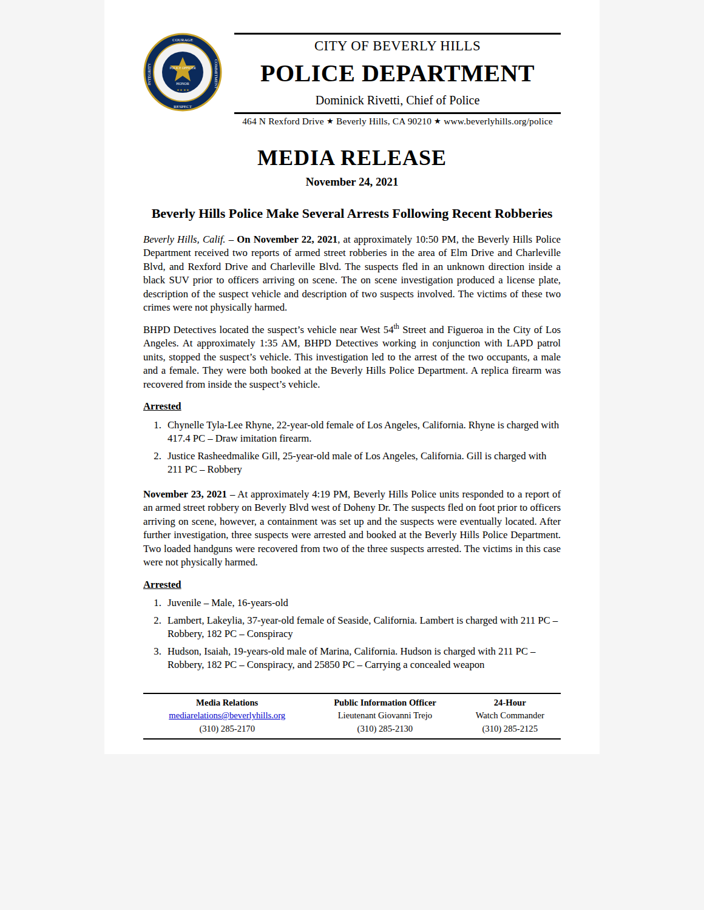COURAGE RESPECT INTEGRITY COMMITMENT HONOR POLICE OFFICER ★ ★ ★ ★
CITY OF BEVERLY HILLS
POLICE DEPARTMENT
Dominick Rivetti, Chief of Police
464 N Rexford Drive ★ Beverly Hills, CA 90210 ★ www.beverlyhills.org/police
MEDIA RELEASE
November 24, 2021
Beverly Hills Police Make Several Arrests Following Recent Robberies
Beverly Hills, Calif. – On November 22, 2021, at approximately 10:50 PM, the Beverly Hills Police Department received two reports of armed street robberies in the area of Elm Drive and Charleville Blvd, and Rexford Drive and Charleville Blvd. The suspects fled in an unknown direction inside a black SUV prior to officers arriving on scene. The on scene investigation produced a license plate, description of the suspect vehicle and description of two suspects involved. The victims of these two crimes were not physically harmed.
BHPD Detectives located the suspect’s vehicle near West 54th Street and Figueroa in the City of Los Angeles. At approximately 1:35 AM, BHPD Detectives working in conjunction with LAPD patrol units, stopped the suspect’s vehicle. This investigation led to the arrest of the two occupants, a male and a female. They were both booked at the Beverly Hills Police Department. A replica firearm was recovered from inside the suspect’s vehicle.
Arrested
Chynelle Tyla-Lee Rhyne, 22-year-old female of Los Angeles, California. Rhyne is charged with 417.4 PC – Draw imitation firearm.
Justice Rasheedmalike Gill, 25-year-old male of Los Angeles, California. Gill is charged with 211 PC – Robbery
November 23, 2021 – At approximately 4:19 PM, Beverly Hills Police units responded to a report of an armed street robbery on Beverly Blvd west of Doheny Dr. The suspects fled on foot prior to officers arriving on scene, however, a containment was set up and the suspects were eventually located. After further investigation, three suspects were arrested and booked at the Beverly Hills Police Department. Two loaded handguns were recovered from two of the three suspects arrested. The victims in this case were not physically harmed.
Arrested
Juvenile – Male, 16-years-old
Lambert, Lakeylia, 37-year-old female of Seaside, California. Lambert is charged with 211 PC – Robbery, 182 PC – Conspiracy
Hudson, Isaiah, 19-years-old male of Marina, California. Hudson is charged with 211 PC – Robbery, 182 PC – Conspiracy, and 25850 PC – Carrying a concealed weapon
| Media Relations | Public Information Officer | 24-Hour |
| mediarelations@beverlyhills.org | Lieutenant Giovanni Trejo | Watch Commander |
| (310) 285-2170 | (310) 285-2130 | (310) 285-2125 |